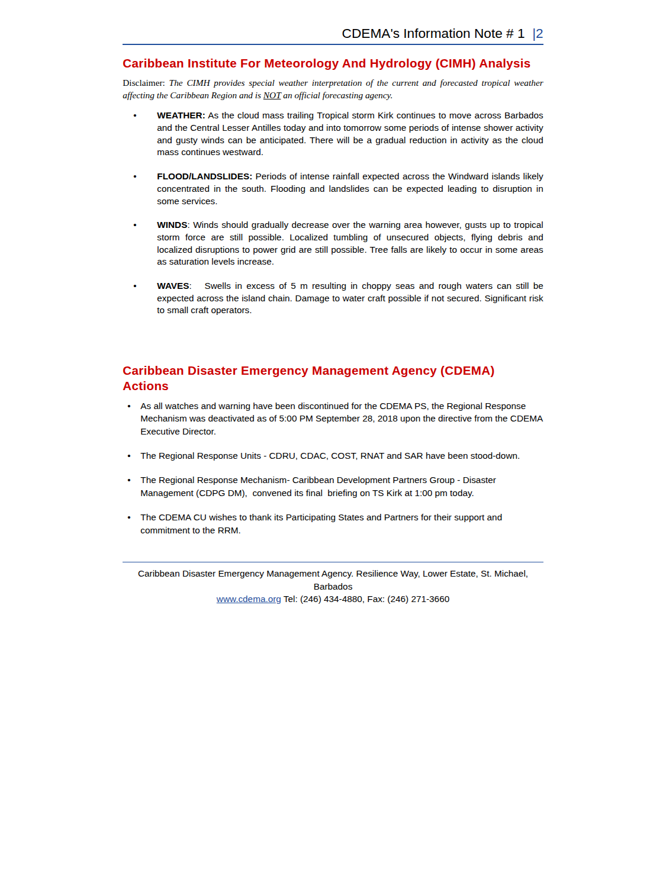CDEMA's Information Note # 1 |2
Caribbean Institute For Meteorology And Hydrology (CIMH) Analysis
Disclaimer: The CIMH provides special weather interpretation of the current and forecasted tropical weather affecting the Caribbean Region and is NOT an official forecasting agency.
WEATHER: As the cloud mass trailing Tropical storm Kirk continues to move across Barbados and the Central Lesser Antilles today and into tomorrow some periods of intense shower activity and gusty winds can be anticipated. There will be a gradual reduction in activity as the cloud mass continues westward.
FLOOD/LANDSLIDES: Periods of intense rainfall expected across the Windward islands likely concentrated in the south. Flooding and landslides can be expected leading to disruption in some services.
WINDS: Winds should gradually decrease over the warning area however, gusts up to tropical storm force are still possible. Localized tumbling of unsecured objects, flying debris and localized disruptions to power grid are still possible. Tree falls are likely to occur in some areas as saturation levels increase.
WAVES: Swells in excess of 5 m resulting in choppy seas and rough waters can still be expected across the island chain. Damage to water craft possible if not secured. Significant risk to small craft operators.
Caribbean Disaster Emergency Management Agency (CDEMA) Actions
As all watches and warning have been discontinued for the CDEMA PS, the Regional Response Mechanism was deactivated as of 5:00 PM September 28, 2018 upon the directive from the CDEMA Executive Director.
The Regional Response Units - CDRU, CDAC, COST, RNAT and SAR have been stood-down.
The Regional Response Mechanism- Caribbean Development Partners Group - Disaster Management (CDPG DM), convened its final briefing on TS Kirk at 1:00 pm today.
The CDEMA CU wishes to thank its Participating States and Partners for their support and commitment to the RRM.
Caribbean Disaster Emergency Management Agency. Resilience Way, Lower Estate, St. Michael, Barbados
www.cdema.org Tel: (246) 434-4880, Fax: (246) 271-3660